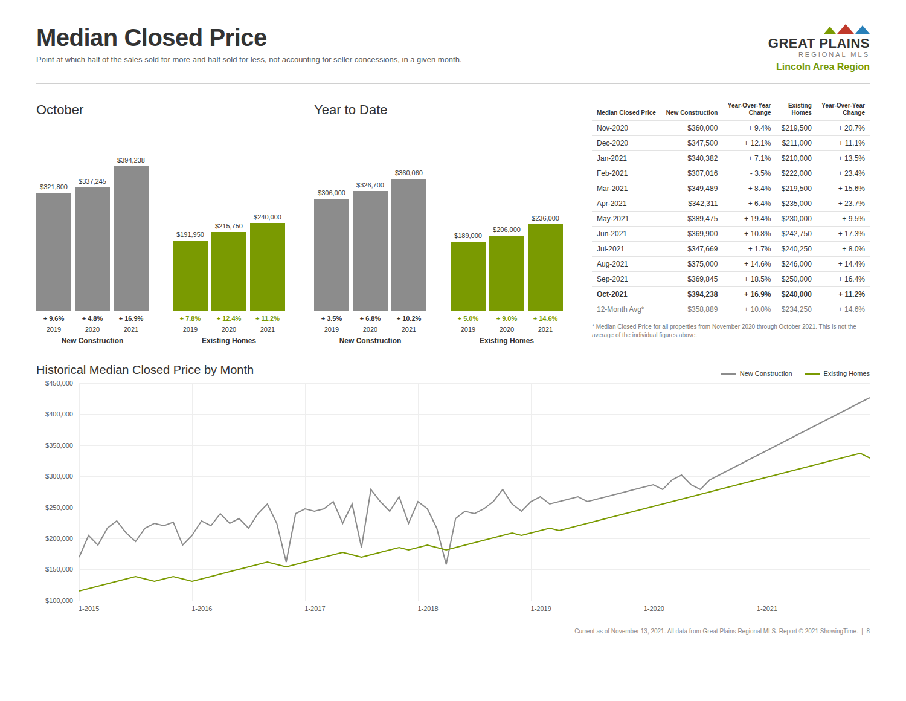Median Closed Price
Point at which half of the sales sold for more and half sold for less, not accounting for seller concessions, in a given month.
GREAT PLAINS
REGIONAL MLS
Lincoln Area Region
October
$321,800
$337,245
$394,238
$191,950
$215,750
$240,000
+ 9.6%
2019
+ 4.8%
2020
+ 16.9%
2021
+ 7.8%
2019
+ 12.4%
2020
+ 11.2%
2021
New Construction
Existing Homes
Year to Date
$306,000
$326,700
$360,060
$189,000
$206,000
$236,000
+ 3.5%
2019
+ 6.8%
2020
+ 10.2%
2021
+ 5.0%
2019
+ 9.0%
2020
+ 14.6%
2021
New Construction
Existing Homes
| Median Closed Price | New Construction | Year-Over-Year Change | Existing Homes | Year-Over-Year Change |
| --- | --- | --- | --- | --- |
| Nov-2020 | $360,000 | + 9.4% | $219,500 | + 20.7% |
| Dec-2020 | $347,500 | + 12.1% | $211,000 | + 11.1% |
| Jan-2021 | $340,382 | + 7.1% | $210,000 | + 13.5% |
| Feb-2021 | $307,016 | - 3.5% | $222,000 | + 23.4% |
| Mar-2021 | $349,489 | + 8.4% | $219,500 | + 15.6% |
| Apr-2021 | $342,311 | + 6.4% | $235,000 | + 23.7% |
| May-2021 | $389,475 | + 19.4% | $230,000 | + 9.5% |
| Jun-2021 | $369,900 | + 10.8% | $242,750 | + 17.3% |
| Jul-2021 | $347,669 | + 1.7% | $240,250 | + 8.0% |
| Aug-2021 | $375,000 | + 14.6% | $246,000 | + 14.4% |
| Sep-2021 | $369,845 | + 18.5% | $250,000 | + 16.4% |
| Oct-2021 | $394,238 | + 16.9% | $240,000 | + 11.2% |
| 12-Month Avg* | $358,889 | + 10.0% | $234,250 | + 14.6% |
* Median Closed Price for all properties from November 2020 through October 2021. This is not the average of the individual figures above.
Historical Median Closed Price by Month
New Construction Existing Homes
$450,000
$400,000
$350,000
$300,000
$250,000
$200,000
$150,000
$100,000
1-2015
1-2016
1-2017
1-2018
1-2019
1-2020
1-2021
Current as of November 13, 2021. All data from Great Plains Regional MLS. Report © 2021 ShowingTime. | 8